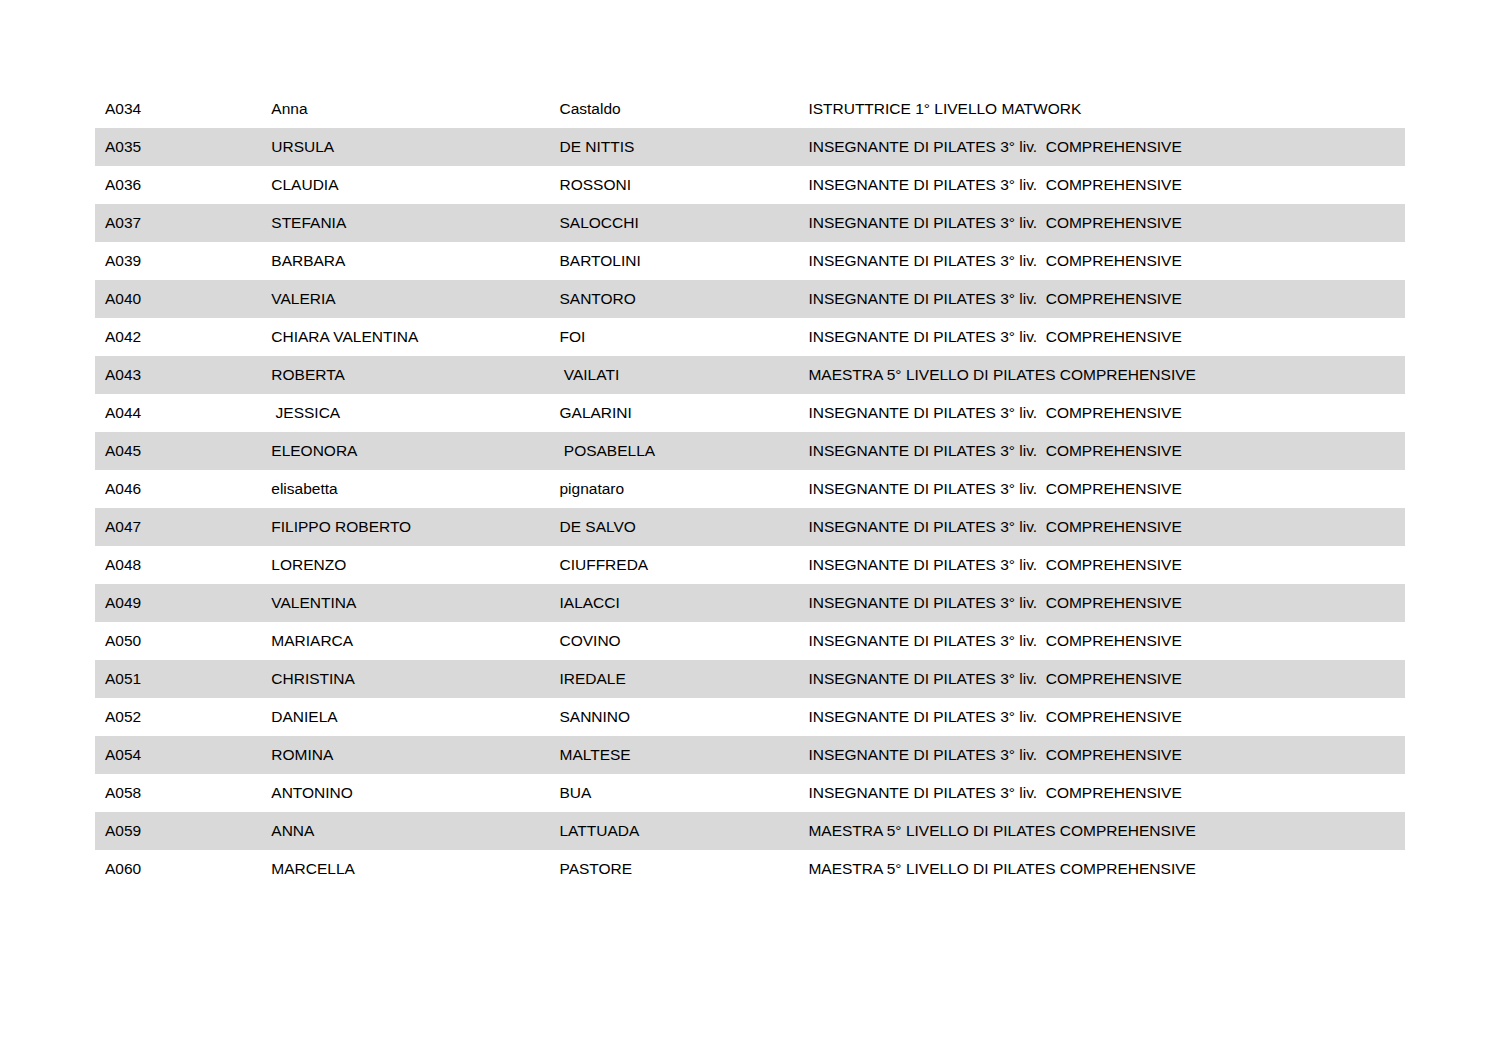| A034 | Anna | Castaldo | ISTRUTTRICE 1° LIVELLO MATWORK |
| A035 | URSULA | DE NITTIS | INSEGNANTE DI PILATES 3° liv. COMPREHENSIVE |
| A036 | CLAUDIA | ROSSONI | INSEGNANTE DI PILATES 3° liv. COMPREHENSIVE |
| A037 | STEFANIA | SALOCCHI | INSEGNANTE DI PILATES 3° liv. COMPREHENSIVE |
| A039 | BARBARA | BARTOLINI | INSEGNANTE DI PILATES 3° liv. COMPREHENSIVE |
| A040 | VALERIA | SANTORO | INSEGNANTE DI PILATES 3° liv. COMPREHENSIVE |
| A042 | CHIARA VALENTINA | FOI | INSEGNANTE DI PILATES 3° liv. COMPREHENSIVE |
| A043 | ROBERTA | VAILATI | MAESTRA 5° LIVELLO DI PILATES COMPREHENSIVE |
| A044 | JESSICA | GALARINI | INSEGNANTE DI PILATES 3° liv. COMPREHENSIVE |
| A045 | ELEONORA | POSABELLA | INSEGNANTE DI PILATES 3° liv. COMPREHENSIVE |
| A046 | elisabetta | pignataro | INSEGNANTE DI PILATES 3° liv. COMPREHENSIVE |
| A047 | FILIPPO ROBERTO | DE SALVO | INSEGNANTE DI PILATES 3° liv. COMPREHENSIVE |
| A048 | LORENZO | CIUFFREDA | INSEGNANTE DI PILATES 3° liv. COMPREHENSIVE |
| A049 | VALENTINA | IALACCI | INSEGNANTE DI PILATES 3° liv. COMPREHENSIVE |
| A050 | MARIARCA | COVINO | INSEGNANTE DI PILATES 3° liv. COMPREHENSIVE |
| A051 | CHRISTINA | IREDALE | INSEGNANTE DI PILATES 3° liv. COMPREHENSIVE |
| A052 | DANIELA | SANNINO | INSEGNANTE DI PILATES 3° liv. COMPREHENSIVE |
| A054 | ROMINA | MALTESE | INSEGNANTE DI PILATES 3° liv. COMPREHENSIVE |
| A058 | ANTONINO | BUA | INSEGNANTE DI PILATES 3° liv. COMPREHENSIVE |
| A059 | ANNA | LATTUADA | MAESTRA 5° LIVELLO DI PILATES COMPREHENSIVE |
| A060 | MARCELLA | PASTORE | MAESTRA 5° LIVELLO DI PILATES COMPREHENSIVE |